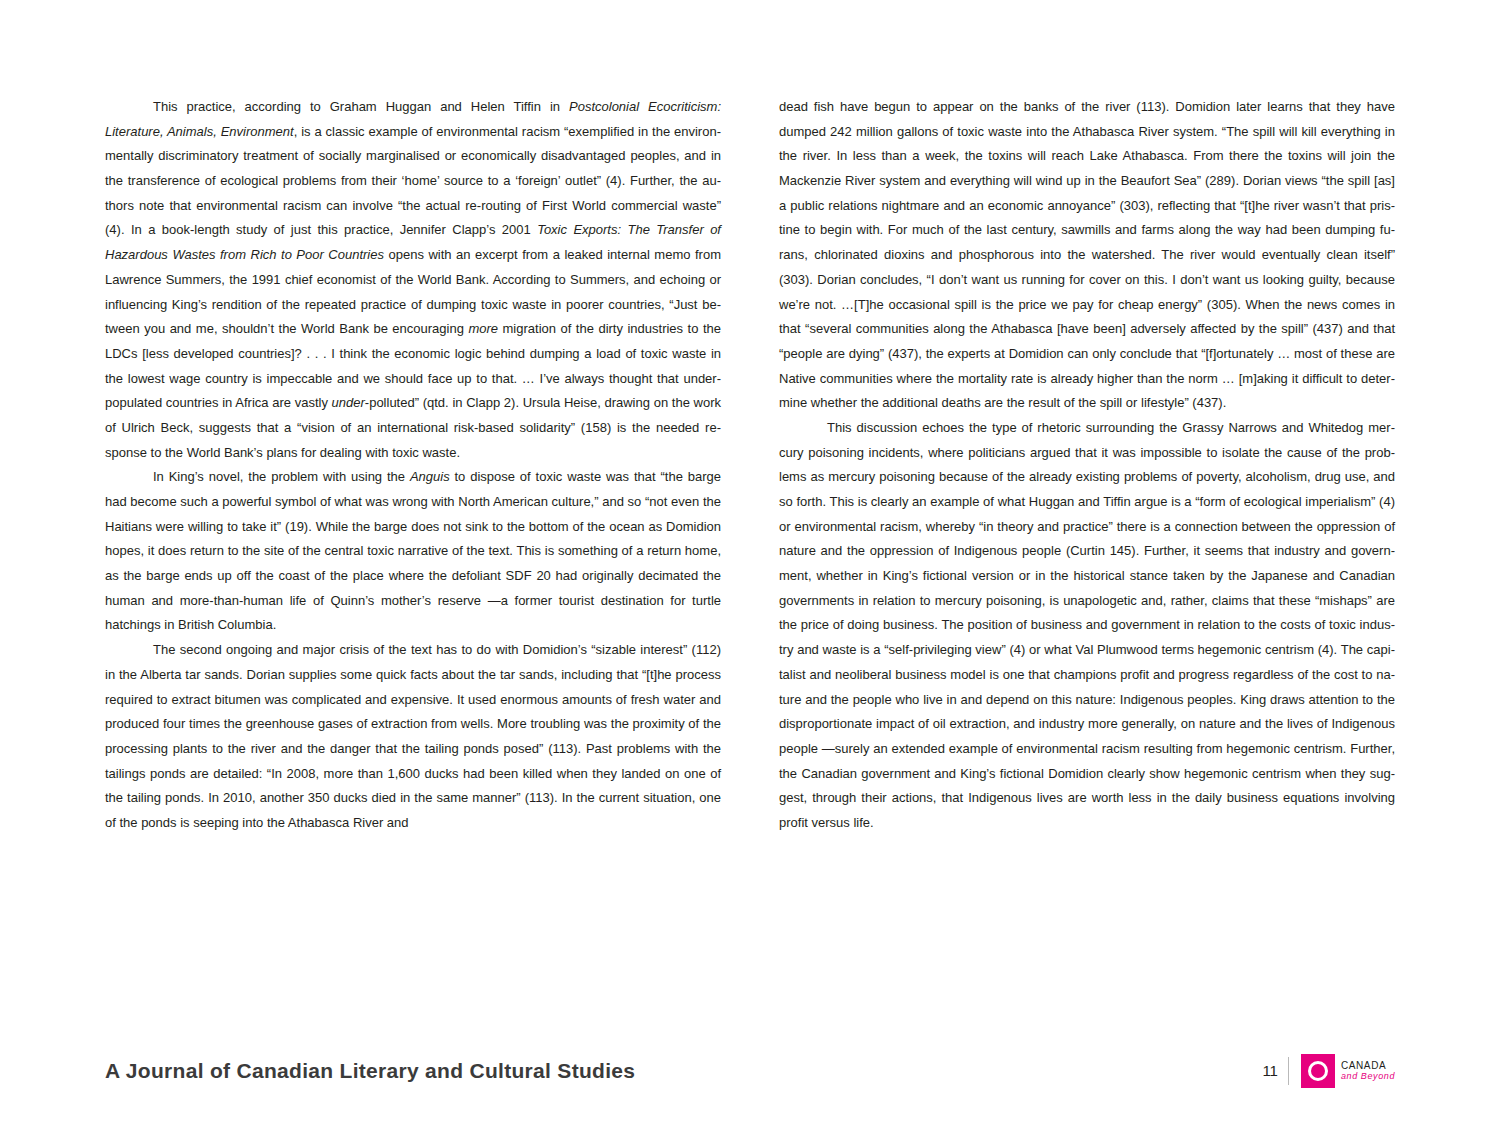This practice, according to Graham Huggan and Helen Tiffin in Postcolonial Ecocriticism: Literature, Animals, Environment, is a classic example of environmental racism “exemplified in the environmentally discriminatory treatment of socially marginalised or economically disadvantaged peoples, and in the transference of ecological problems from their ‘home’ source to a ‘foreign’ outlet” (4). Further, the authors note that environmental racism can involve “the actual re-routing of First World commercial waste” (4). In a book-length study of just this practice, Jennifer Clapp’s 2001 Toxic Exports: The Transfer of Hazardous Wastes from Rich to Poor Countries opens with an excerpt from a leaked internal memo from Lawrence Summers, the 1991 chief economist of the World Bank. According to Summers, and echoing or influencing King’s rendition of the repeated practice of dumping toxic waste in poorer countries, “Just between you and me, shouldn’t the World Bank be encouraging more migration of the dirty industries to the LDCs [less developed countries]? . . . I think the economic logic behind dumping a load of toxic waste in the lowest wage country is impeccable and we should face up to that. … I’ve always thought that under-populated countries in Africa are vastly under-polluted” (qtd. in Clapp 2). Ursula Heise, drawing on the work of Ulrich Beck, suggests that a “vision of an international risk-based solidarity” (158) is the needed response to the World Bank’s plans for dealing with toxic waste.
In King’s novel, the problem with using the Anguis to dispose of toxic waste was that “the barge had become such a powerful symbol of what was wrong with North American culture,” and so “not even the Haitians were willing to take it” (19). While the barge does not sink to the bottom of the ocean as Domidion hopes, it does return to the site of the central toxic narrative of the text. This is something of a return home, as the barge ends up off the coast of the place where the defoliant SDF 20 had originally decimated the human and more-than-human life of Quinn’s mother’s reserve —a former tourist destination for turtle hatchings in British Columbia.
The second ongoing and major crisis of the text has to do with Domidion’s “sizable interest” (112) in the Alberta tar sands. Dorian supplies some quick facts about the tar sands, including that “[t]he process required to extract bitumen was complicated and expensive. It used enormous amounts of fresh water and produced four times the greenhouse gases of extraction from wells. More troubling was the proximity of the processing plants to the river and the danger that the tailing ponds posed” (113). Past problems with the tailings ponds are detailed: “In 2008, more than 1,600 ducks had been killed when they landed on one of the tailing ponds. In 2010, another 350 ducks died in the same manner” (113). In the current situation, one of the ponds is seeping into the Athabasca River and
dead fish have begun to appear on the banks of the river (113). Domidion later learns that they have dumped 242 million gallons of toxic waste into the Athabasca River system. “The spill will kill everything in the river. In less than a week, the toxins will reach Lake Athabasca. From there the toxins will join the Mackenzie River system and everything will wind up in the Beaufort Sea” (289). Dorian views “the spill [as] a public relations nightmare and an economic annoyance” (303), reflecting that “[t]he river wasn’t that pristine to begin with. For much of the last century, sawmills and farms along the way had been dumping furans, chlorinated dioxins and phosphorous into the watershed. The river would eventually clean itself” (303). Dorian concludes, “I don’t want us running for cover on this. I don’t want us looking guilty, because we’re not. …[T]he occasional spill is the price we pay for cheap energy” (305). When the news comes in that “several communities along the Athabasca [have been] adversely affected by the spill” (437) and that “people are dying” (437), the experts at Domidion can only conclude that “[f]ortunately … most of these are Native communities where the mortality rate is already higher than the norm … [m]aking it difficult to determine whether the additional deaths are the result of the spill or lifestyle” (437).
This discussion echoes the type of rhetoric surrounding the Grassy Narrows and Whitedog mercury poisoning incidents, where politicians argued that it was impossible to isolate the cause of the problems as mercury poisoning because of the already existing problems of poverty, alcoholism, drug use, and so forth. This is clearly an example of what Huggan and Tiffin argue is a “form of ecological imperialism” (4) or environmental racism, whereby “in theory and practice” there is a connection between the oppression of nature and the oppression of Indigenous people (Curtin 145). Further, it seems that industry and government, whether in King’s fictional version or in the historical stance taken by the Japanese and Canadian governments in relation to mercury poisoning, is unapologetic and, rather, claims that these “mishaps” are the price of doing business. The position of business and government in relation to the costs of toxic industry and waste is a “self-privileging view” (4) or what Val Plumwood terms hegemonic centrism (4). The capitalist and neoliberal business model is one that champions profit and progress regardless of the cost to nature and the people who live in and depend on this nature: Indigenous peoples. King draws attention to the disproportionate impact of oil extraction, and industry more generally, on nature and the lives of Indigenous people —surely an extended example of environmental racism resulting from hegemonic centrism. Further, the Canadian government and King’s fictional Domidion clearly show hegemonic centrism when they suggest, through their actions, that Indigenous lives are worth less in the daily business equations involving profit versus life.
A Journal of Canadian Literary and Cultural Studies
11
Canada
and Beyond